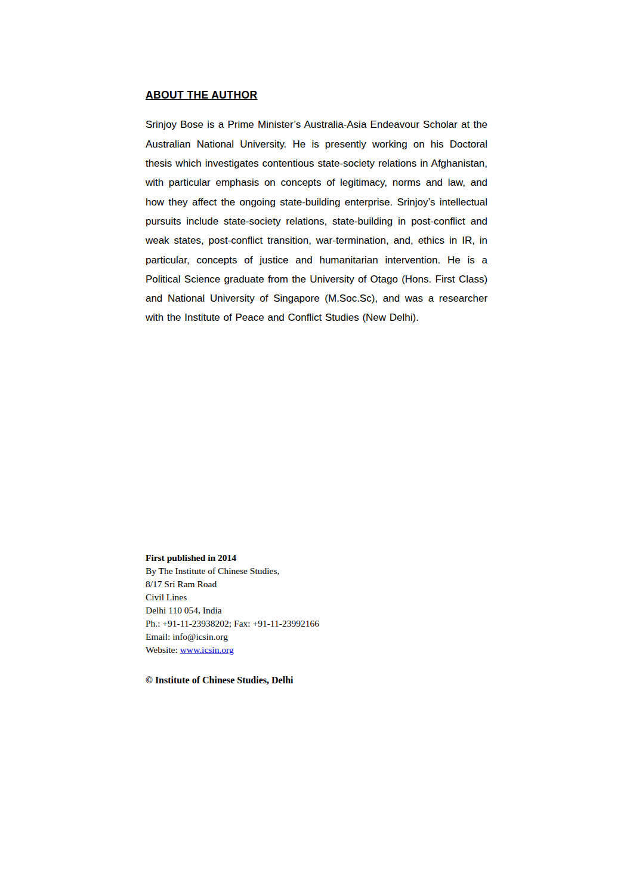ABOUT THE AUTHOR
Srinjoy Bose is a Prime Minister’s Australia-Asia Endeavour Scholar at the Australian National University. He is presently working on his Doctoral thesis which investigates contentious state-society relations in Afghanistan, with particular emphasis on concepts of legitimacy, norms and law, and how they affect the ongoing state-building enterprise. Srinjoy’s intellectual pursuits include state-society relations, state-building in post-conflict and weak states, post-conflict transition, war-termination, and, ethics in IR, in particular, concepts of justice and humanitarian intervention. He is a Political Science graduate from the University of Otago (Hons. First Class) and National University of Singapore (M.Soc.Sc), and was a researcher with the Institute of Peace and Conflict Studies (New Delhi).
First published in 2014
By The Institute of Chinese Studies,
8/17 Sri Ram Road
Civil Lines
Delhi 110 054, India
Ph.: +91-11-23938202; Fax: +91-11-23992166
Email: info@icsin.org
Website: www.icsin.org
© Institute of Chinese Studies, Delhi